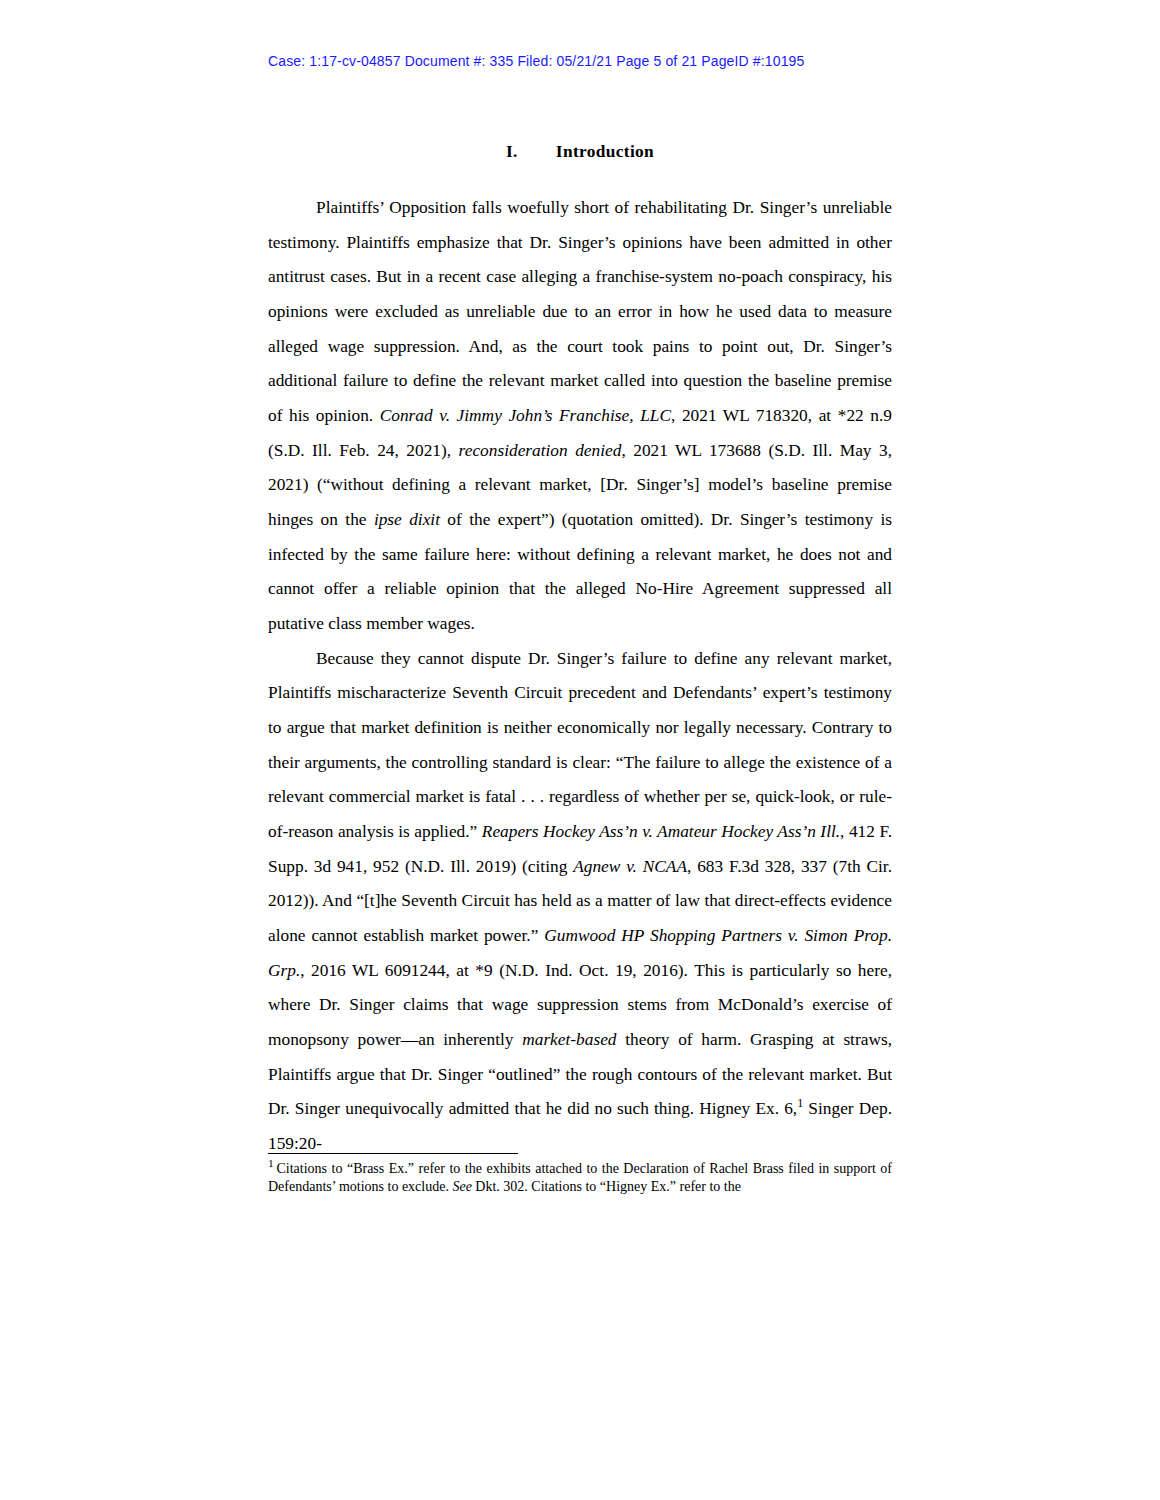Case: 1:17-cv-04857 Document #: 335 Filed: 05/21/21 Page 5 of 21 PageID #:10195
I. Introduction
Plaintiffs’ Opposition falls woefully short of rehabilitating Dr. Singer’s unreliable testimony. Plaintiffs emphasize that Dr. Singer’s opinions have been admitted in other antitrust cases. But in a recent case alleging a franchise-system no-poach conspiracy, his opinions were excluded as unreliable due to an error in how he used data to measure alleged wage suppression. And, as the court took pains to point out, Dr. Singer’s additional failure to define the relevant market called into question the baseline premise of his opinion. Conrad v. Jimmy John’s Franchise, LLC, 2021 WL 718320, at *22 n.9 (S.D. Ill. Feb. 24, 2021), reconsideration denied, 2021 WL 173688 (S.D. Ill. May 3, 2021) (“without defining a relevant market, [Dr. Singer’s] model’s baseline premise hinges on the ipse dixit of the expert”) (quotation omitted). Dr. Singer’s testimony is infected by the same failure here: without defining a relevant market, he does not and cannot offer a reliable opinion that the alleged No-Hire Agreement suppressed all putative class member wages.
Because they cannot dispute Dr. Singer’s failure to define any relevant market, Plaintiffs mischaracterize Seventh Circuit precedent and Defendants’ expert’s testimony to argue that market definition is neither economically nor legally necessary. Contrary to their arguments, the controlling standard is clear: “The failure to allege the existence of a relevant commercial market is fatal . . . regardless of whether per se, quick-look, or rule-of-reason analysis is applied.” Reapers Hockey Ass’n v. Amateur Hockey Ass’n Ill., 412 F. Supp. 3d 941, 952 (N.D. Ill. 2019) (citing Agnew v. NCAA, 683 F.3d 328, 337 (7th Cir. 2012)). And “[t]he Seventh Circuit has held as a matter of law that direct-effects evidence alone cannot establish market power.” Gumwood HP Shopping Partners v. Simon Prop. Grp., 2016 WL 6091244, at *9 (N.D. Ind. Oct. 19, 2016). This is particularly so here, where Dr. Singer claims that wage suppression stems from McDonald’s exercise of monopsony power—an inherently market-based theory of harm. Grasping at straws, Plaintiffs argue that Dr. Singer “outlined” the rough contours of the relevant market. But Dr. Singer unequivocally admitted that he did no such thing. Higney Ex. 6,1 Singer Dep. 159:20-
1Citations to “Brass Ex.” refer to the exhibits attached to the Declaration of Rachel Brass filed in support of Defendants’ motions to exclude. See Dkt. 302. Citations to “Higney Ex.” refer to the